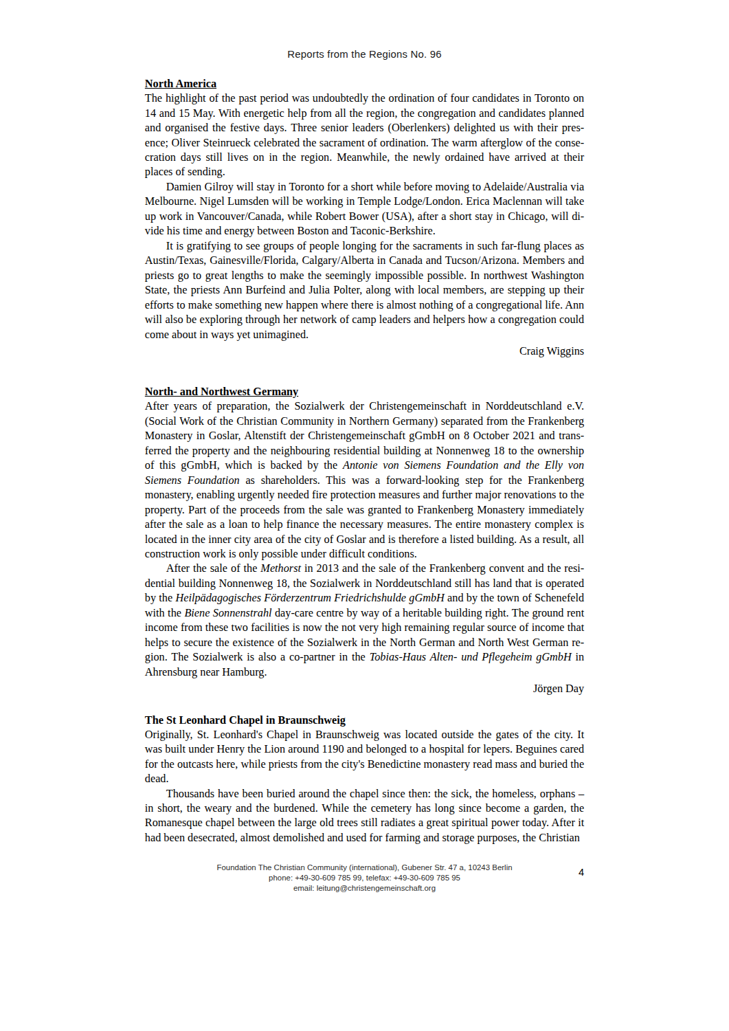Reports from the Regions No. 96
North America
The highlight of the past period was undoubtedly the ordination of four candidates in Toronto on 14 and 15 May. With energetic help from all the region, the congregation and candidates planned and organised the festive days. Three senior leaders (Oberlenkers) delighted us with their presence; Oliver Steinrueck celebrated the sacrament of ordination. The warm afterglow of the consecration days still lives on in the region. Meanwhile, the newly ordained have arrived at their places of sending.
Damien Gilroy will stay in Toronto for a short while before moving to Adelaide/Australia via Melbourne. Nigel Lumsden will be working in Temple Lodge/London. Erica Maclennan will take up work in Vancouver/Canada, while Robert Bower (USA), after a short stay in Chicago, will divide his time and energy between Boston and Taconic-Berkshire.
It is gratifying to see groups of people longing for the sacraments in such far-flung places as Austin/Texas, Gainesville/Florida, Calgary/Alberta in Canada and Tucson/Arizona. Members and priests go to great lengths to make the seemingly impossible possible. In northwest Washington State, the priests Ann Burfeind and Julia Polter, along with local members, are stepping up their efforts to make something new happen where there is almost nothing of a congregational life. Ann will also be exploring through her network of camp leaders and helpers how a congregation could come about in ways yet unimagined.
Craig Wiggins
North- and Northwest Germany
After years of preparation, the Sozialwerk der Christengemeinschaft in Norddeutschland e.V. (Social Work of the Christian Community in Northern Germany) separated from the Frankenberg Monastery in Goslar, Altenstift der Christengemeinschaft gGmbH on 8 October 2021 and transferred the property and the neighbouring residential building at Nonnenweg 18 to the ownership of this gGmbH, which is backed by the Antonie von Siemens Foundation and the Elly von Siemens Foundation as shareholders. This was a forward-looking step for the Frankenberg monastery, enabling urgently needed fire protection measures and further major renovations to the property. Part of the proceeds from the sale was granted to Frankenberg Monastery immediately after the sale as a loan to help finance the necessary measures. The entire monastery complex is located in the inner city area of the city of Goslar and is therefore a listed building. As a result, all construction work is only possible under difficult conditions.
After the sale of the Methorst in 2013 and the sale of the Frankenberg convent and the residential building Nonnenweg 18, the Sozialwerk in Norddeutschland still has land that is operated by the Heilpädagogisches Förderzentrum Friedrichshulde gGmbH and by the town of Schenefeld with the Biene Sonnenstrahl day-care centre by way of a heritable building right. The ground rent income from these two facilities is now the not very high remaining regular source of income that helps to secure the existence of the Sozialwerk in the North German and North West German region. The Sozialwerk is also a co-partner in the Tobias-Haus Alten- und Pflegeheim gGmbH in Ahrensburg near Hamburg.
Jörgen Day
The St Leonhard Chapel in Braunschweig
Originally, St. Leonhard's Chapel in Braunschweig was located outside the gates of the city. It was built under Henry the Lion around 1190 and belonged to a hospital for lepers. Beguines cared for the outcasts here, while priests from the city's Benedictine monastery read mass and buried the dead.
Thousands have been buried around the chapel since then: the sick, the homeless, orphans – in short, the weary and the burdened. While the cemetery has long since become a garden, the Romanesque chapel between the large old trees still radiates a great spiritual power today. After it had been desecrated, almost demolished and used for farming and storage purposes, the Christian
4 Foundation The Christian Community (international), Gubener Str. 47 a, 10243 Berlin
phone: +49-30-609 785 99, telefax: +49-30-609 785 95
email: leitung@christengemeinschaft.org